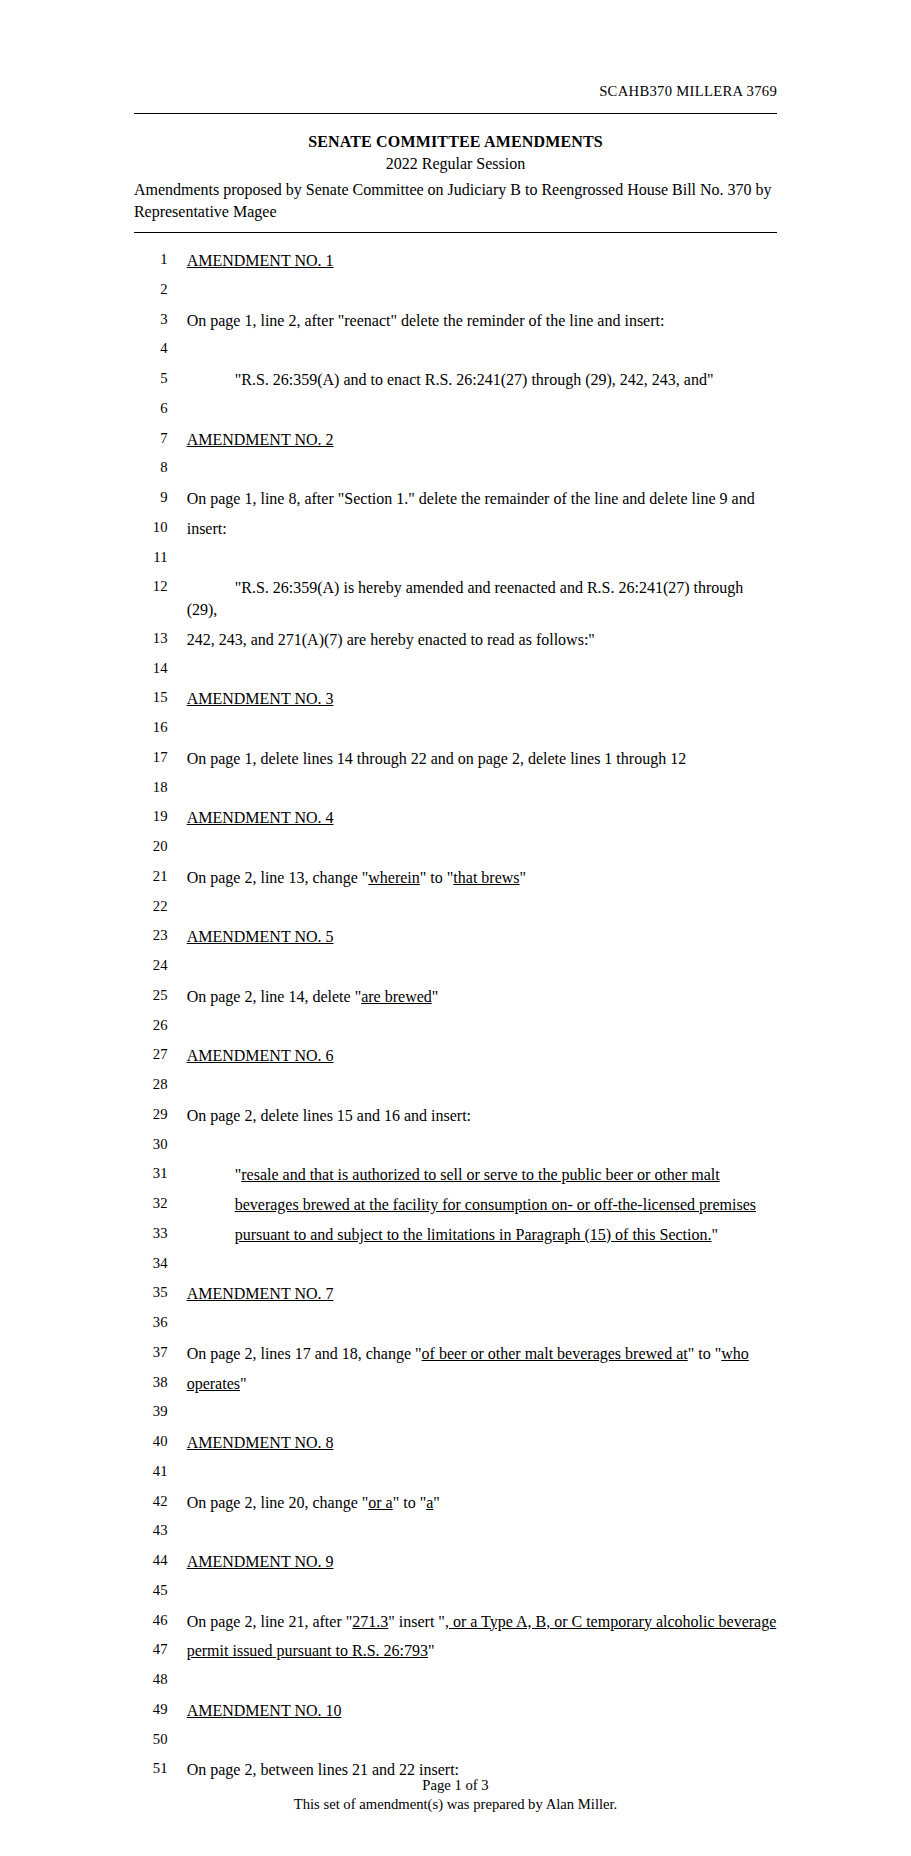SCAHB370 MILLERA 3769
SENATE COMMITTEE AMENDMENTS
2022 Regular Session
Amendments proposed by Senate Committee on Judiciary B to Reengrossed House Bill No. 370 by Representative Magee
AMENDMENT NO. 1
On page 1, line 2, after "reenact" delete the reminder of the line and insert:
"R.S. 26:359(A) and to enact R.S. 26:241(27) through (29), 242, 243, and"
AMENDMENT NO. 2
On page 1, line 8, after "Section 1." delete the remainder of the line and delete line 9 and
insert:
"R.S. 26:359(A) is hereby amended and reenacted and R.S. 26:241(27) through (29),
242, 243, and 271(A)(7) are hereby enacted to read as follows:"
AMENDMENT NO. 3
On page 1, delete lines 14 through 22 and on page 2, delete lines 1 through 12
AMENDMENT NO. 4
On page 2, line 13, change "wherein" to "that brews"
AMENDMENT NO. 5
On page 2, line 14, delete "are brewed"
AMENDMENT NO. 6
On page 2, delete lines 15 and 16 and insert:
"resale and that is authorized to sell or serve to the public beer or other malt
beverages brewed at the facility for consumption on- or off-the-licensed premises
pursuant to and subject to the limitations in Paragraph (15) of this Section."
AMENDMENT NO. 7
On page 2, lines 17 and 18, change "of beer or other malt beverages brewed at" to "who
operates"
AMENDMENT NO. 8
On page 2, line 20, change "or a" to "a"
AMENDMENT NO. 9
On page 2, line 21, after "271.3" insert ", or a Type A, B, or C temporary alcoholic beverage
permit issued pursuant to R.S. 26:793"
AMENDMENT NO. 10
On page 2, between lines 21 and 22 insert:
Page 1 of 3
This set of amendment(s) was prepared by Alan Miller.